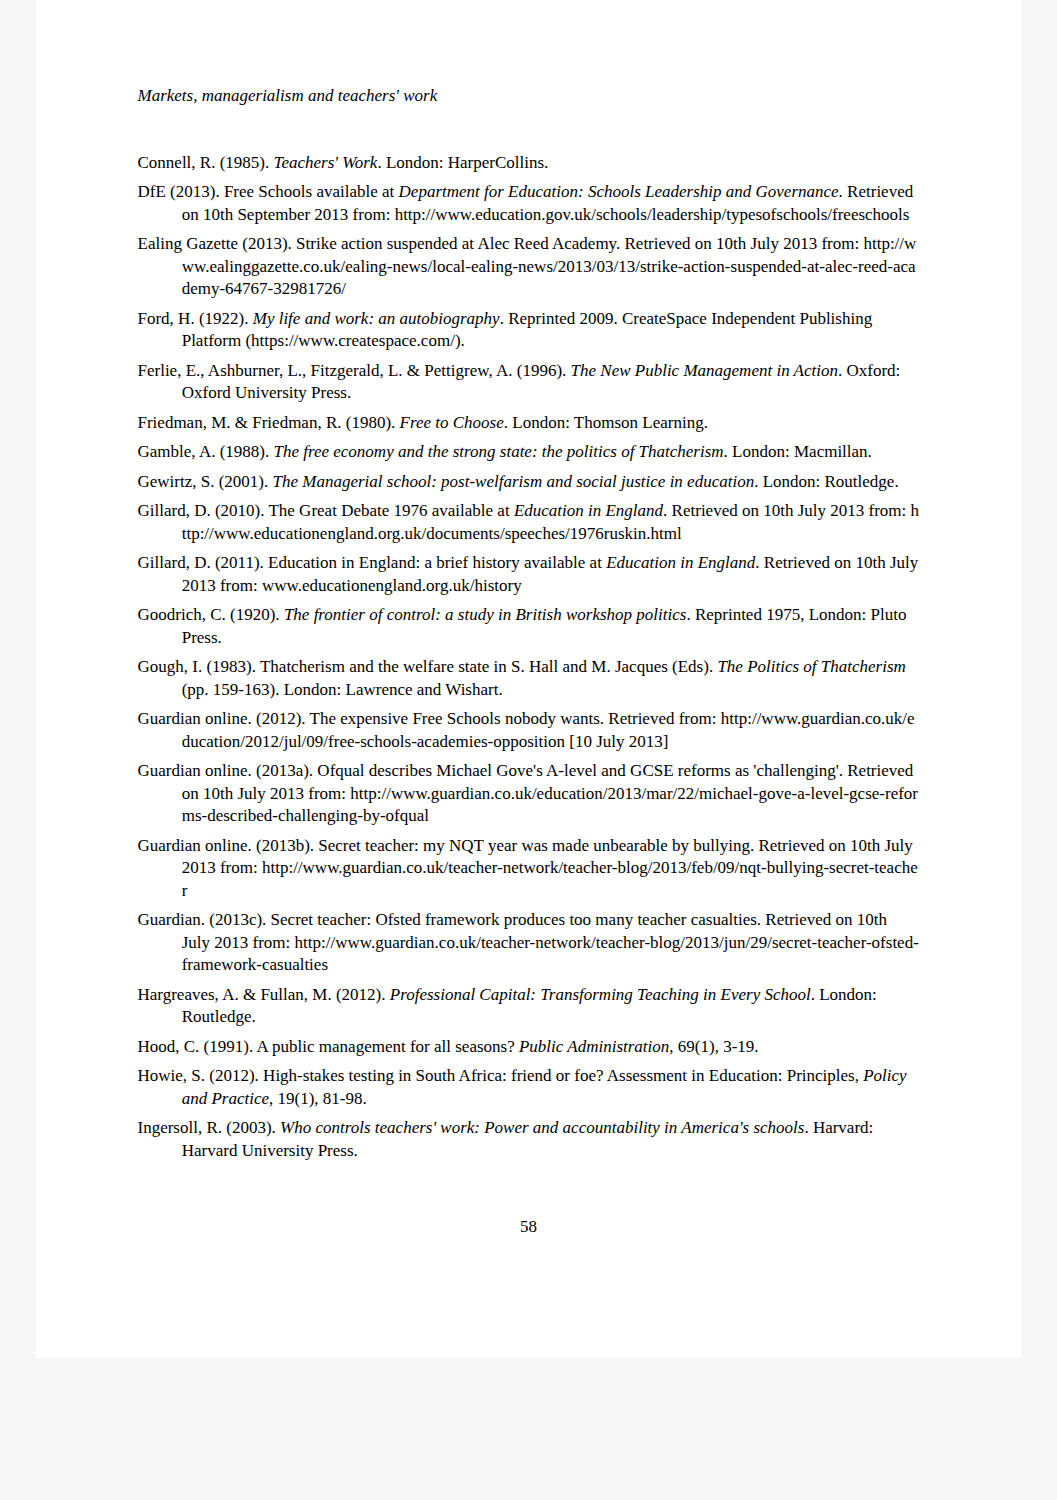Markets, managerialism and teachers' work
Connell, R. (1985). Teachers' Work. London: HarperCollins.
DfE (2013). Free Schools available at Department for Education: Schools Leadership and Governance. Retrieved on 10th September 2013 from: http://www.education.gov.uk/schools/leadership/typesofschools/freeschools
Ealing Gazette (2013). Strike action suspended at Alec Reed Academy. Retrieved on 10th July 2013 from: http://www.ealinggazette.co.uk/ealing-news/local-ealing-news/2013/03/13/strike-action-suspended-at-alec-reed-academy-64767-32981726/
Ford, H. (1922). My life and work: an autobiography. Reprinted 2009. CreateSpace Independent Publishing Platform (https://www.createspace.com/).
Ferlie, E., Ashburner, L., Fitzgerald, L. & Pettigrew, A. (1996). The New Public Management in Action. Oxford: Oxford University Press.
Friedman, M. & Friedman, R. (1980). Free to Choose. London: Thomson Learning.
Gamble, A. (1988). The free economy and the strong state: the politics of Thatcherism. London: Macmillan.
Gewirtz, S. (2001). The Managerial school: post-welfarism and social justice in education. London: Routledge.
Gillard, D. (2010). The Great Debate 1976 available at Education in England. Retrieved on 10th July 2013 from: http://www.educationengland.org.uk/documents/speeches/1976ruskin.html
Gillard, D. (2011). Education in England: a brief history available at Education in England. Retrieved on 10th July 2013 from: www.educationengland.org.uk/history
Goodrich, C. (1920). The frontier of control: a study in British workshop politics. Reprinted 1975, London: Pluto Press.
Gough, I. (1983). Thatcherism and the welfare state in S. Hall and M. Jacques (Eds). The Politics of Thatcherism (pp. 159-163). London: Lawrence and Wishart.
Guardian online. (2012). The expensive Free Schools nobody wants. Retrieved from: http://www.guardian.co.uk/education/2012/jul/09/free-schools-academies-opposition [10 July 2013]
Guardian online. (2013a). Ofqual describes Michael Gove's A-level and GCSE reforms as 'challenging'. Retrieved on 10th July 2013 from: http://www.guardian.co.uk/education/2013/mar/22/michael-gove-a-level-gcse-reforms-described-challenging-by-ofqual
Guardian online. (2013b). Secret teacher: my NQT year was made unbearable by bullying. Retrieved on 10th July 2013 from: http://www.guardian.co.uk/teacher-network/teacher-blog/2013/feb/09/nqt-bullying-secret-teacher
Guardian. (2013c). Secret teacher: Ofsted framework produces too many teacher casualties. Retrieved on 10th July 2013 from: http://www.guardian.co.uk/teacher-network/teacher-blog/2013/jun/29/secret-teacher-ofsted-framework-casualties
Hargreaves, A. & Fullan, M. (2012). Professional Capital: Transforming Teaching in Every School. London: Routledge.
Hood, C. (1991). A public management for all seasons? Public Administration, 69(1), 3-19.
Howie, S. (2012). High-stakes testing in South Africa: friend or foe? Assessment in Education: Principles, Policy and Practice, 19(1), 81-98.
Ingersoll, R. (2003). Who controls teachers' work: Power and accountability in America's schools. Harvard: Harvard University Press.
58